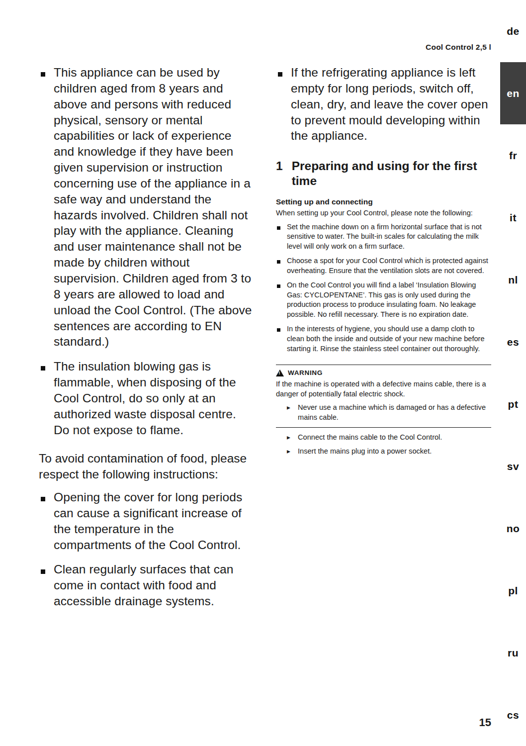de
en
fr
it
nl
es
pt
sv
no
pl
ru
cs
Cool Control 2,5 l
This appliance can be used by children aged from 8 years and above and persons with reduced physical, sensory or mental capabilities or lack of experience and knowledge if they have been given supervision or instruction concerning use of the appliance in a safe way and understand the hazards involved. Children shall not play with the appliance. Cleaning and user maintenance shall not be made by children without supervision. Children aged from 3 to 8 years are allowed to load and unload the Cool Control. (The above sentences are according to EN standard.)
The insulation blowing gas is flammable, when disposing of the Cool Control, do so only at an authorized waste disposal centre. Do not expose to flame.
To avoid contamination of food, please respect the following instructions:
Opening the cover for long periods can cause a significant increase of the temperature in the compartments of the Cool Control.
Clean regularly surfaces that can come in contact with food and accessible drainage systems.
If the refrigerating appliance is left empty for long periods, switch off, clean, dry, and leave the cover open to prevent mould developing within the appliance.
1 Preparing and using for the first time
Setting up and connecting
When setting up your Cool Control, please note the following:
Set the machine down on a firm horizontal surface that is not sensitive to water. The built-in scales for calculating the milk level will only work on a firm surface.
Choose a spot for your Cool Control which is protected against overheating. Ensure that the ventilation slots are not covered.
On the Cool Control you will find a label ‘Insulation Blowing Gas: CYCLOPENTANE’. This gas is only used during the production process to produce insulating foam. No leakage possible. No refill necessary. There is no expiration date.
In the interests of hygiene, you should use a damp cloth to clean both the inside and outside of your new machine before starting it. Rinse the stainless steel container out thoroughly.
WARNING
If the machine is operated with a defective mains cable, there is a danger of potentially fatal electric shock.
Never use a machine which is damaged or has a defective mains cable.
Connect the mains cable to the Cool Control.
Insert the mains plug into a power socket.
15